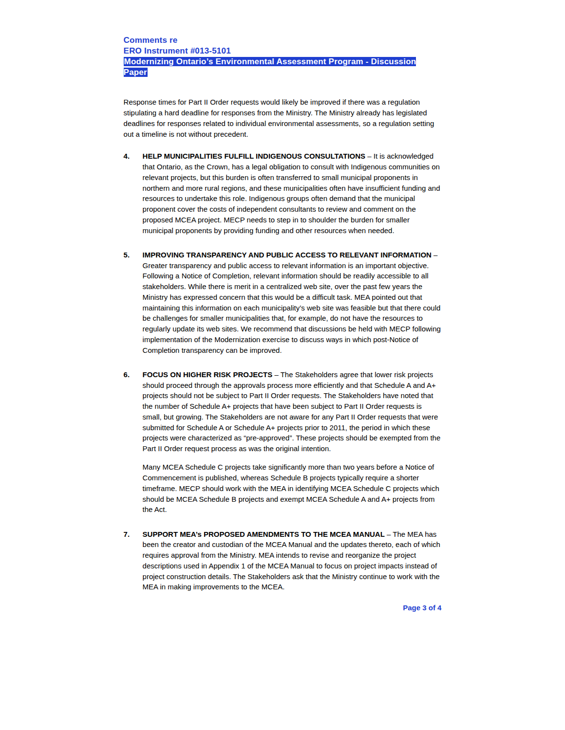Comments re
ERO Instrument #013-5101
Modernizing Ontario’s Environmental Assessment Program - Discussion Paper
Response times for Part II Order requests would likely be improved if there was a regulation stipulating a hard deadline for responses from the Ministry. The Ministry already has legislated deadlines for responses related to individual environmental assessments, so a regulation setting out a timeline is not without precedent.
4.
HELP MUNICIPALITIES FULFILL INDIGENOUS CONSULTATIONS – It is acknowledged that Ontario, as the Crown, has a legal obligation to consult with Indigenous communities on relevant projects, but this burden is often transferred to small municipal proponents in northern and more rural regions, and these municipalities often have insufficient funding and resources to undertake this role. Indigenous groups often demand that the municipal proponent cover the costs of independent consultants to review and comment on the proposed MCEA project. MECP needs to step in to shoulder the burden for smaller municipal proponents by providing funding and other resources when needed.
5.
IMPROVING TRANSPARENCY AND PUBLIC ACCESS TO RELEVANT INFORMATION – Greater transparency and public access to relevant information is an important objective. Following a Notice of Completion, relevant information should be readily accessible to all stakeholders. While there is merit in a centralized web site, over the past few years the Ministry has expressed concern that this would be a difficult task. MEA pointed out that maintaining this information on each municipality’s web site was feasible but that there could be challenges for smaller municipalities that, for example, do not have the resources to regularly update its web sites. We recommend that discussions be held with MECP following implementation of the Modernization exercise to discuss ways in which post-Notice of Completion transparency can be improved.
6.
FOCUS ON HIGHER RISK PROJECTS – The Stakeholders agree that lower risk projects should proceed through the approvals process more efficiently and that Schedule A and A+ projects should not be subject to Part II Order requests. The Stakeholders have noted that the number of Schedule A+ projects that have been subject to Part II Order requests is small, but growing. The Stakeholders are not aware for any Part II Order requests that were submitted for Schedule A or Schedule A+ projects prior to 2011, the period in which these projects were characterized as “pre-approved”. These projects should be exempted from the Part II Order request process as was the original intention.
Many MCEA Schedule C projects take significantly more than two years before a Notice of Commencement is published, whereas Schedule B projects typically require a shorter timeframe. MECP should work with the MEA in identifying MCEA Schedule C projects which should be MCEA Schedule B projects and exempt MCEA Schedule A and A+ projects from the Act.
7.
SUPPORT MEA’s PROPOSED AMENDMENTS TO THE MCEA MANUAL – The MEA has been the creator and custodian of the MCEA Manual and the updates thereto, each of which requires approval from the Ministry. MEA intends to revise and reorganize the project descriptions used in Appendix 1 of the MCEA Manual to focus on project impacts instead of project construction details. The Stakeholders ask that the Ministry continue to work with the MEA in making improvements to the MCEA.
Page 3 of 4